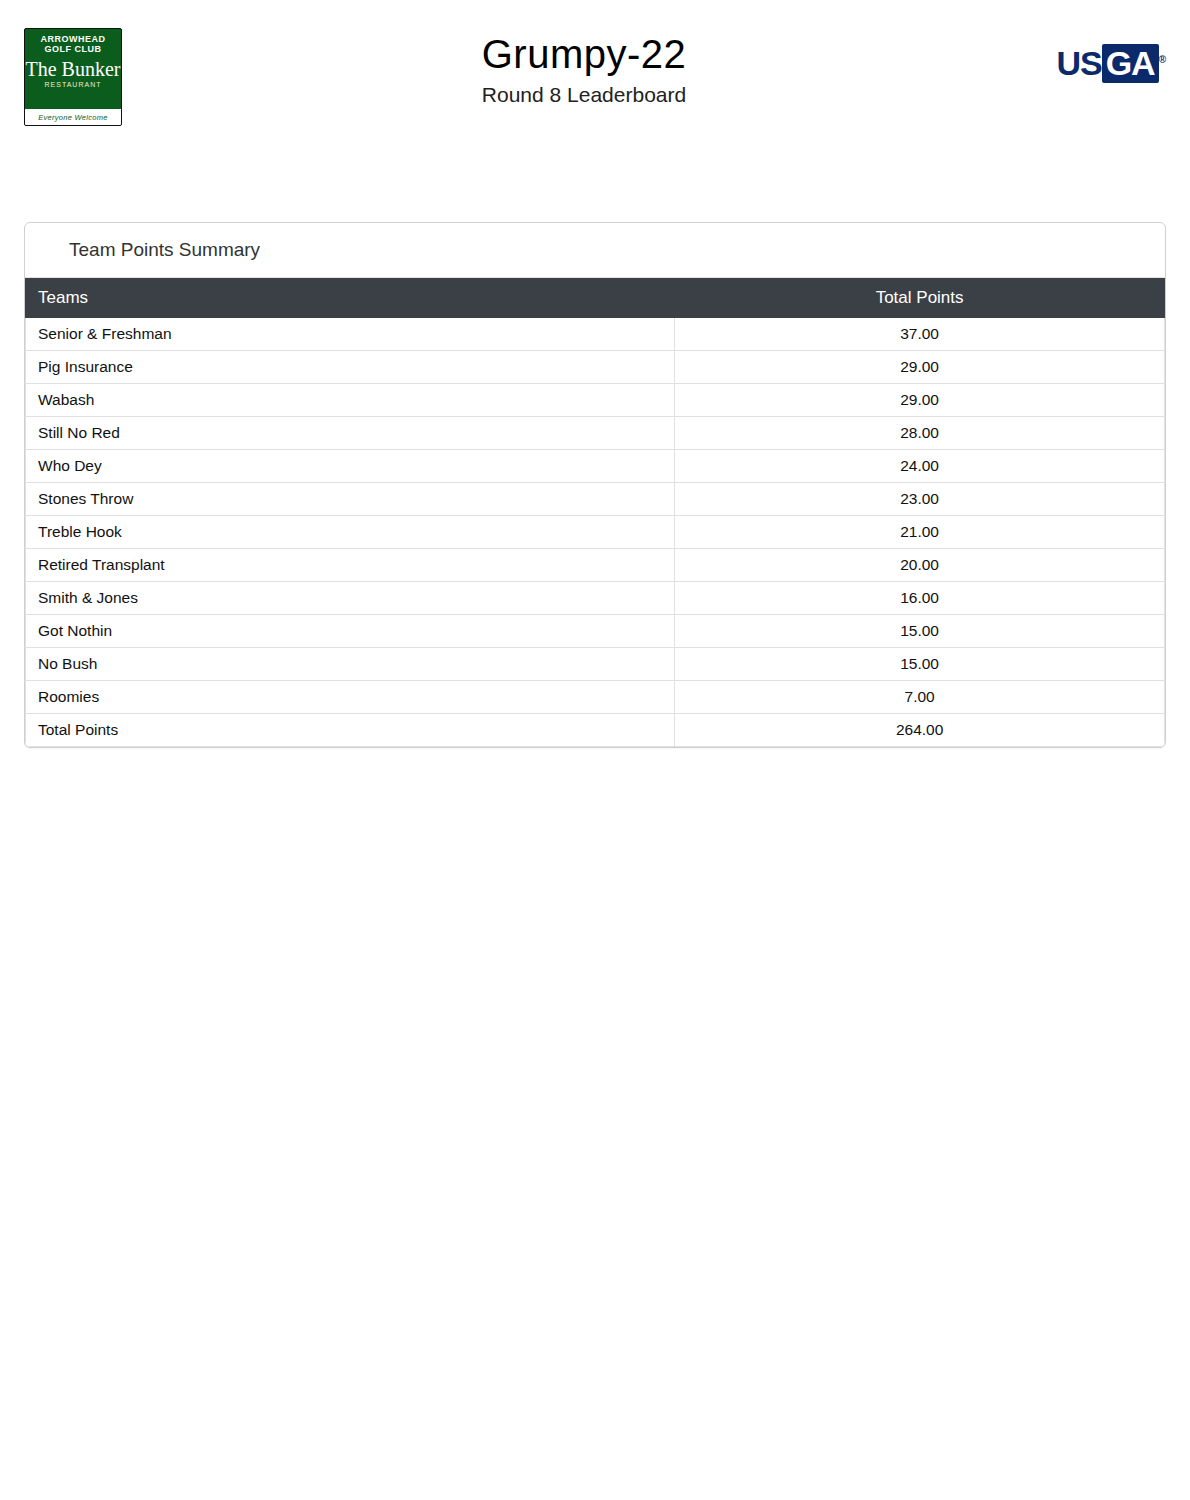Arrowhead
Golf Club
The Bunker
restaurant
Everyone Welcome
Grumpy-22
Round 8 Leaderboard
US GA®
Team Points Summary
| Teams | Total Points |
| --- | --- |
| Senior & Freshman | 37.00 |
| Pig Insurance | 29.00 |
| Wabash | 29.00 |
| Still No Red | 28.00 |
| Who Dey | 24.00 |
| Stones Throw | 23.00 |
| Treble Hook | 21.00 |
| Retired Transplant | 20.00 |
| Smith & Jones | 16.00 |
| Got Nothin | 15.00 |
| No Bush | 15.00 |
| Roomies | 7.00 |
| Total Points | 264.00 |